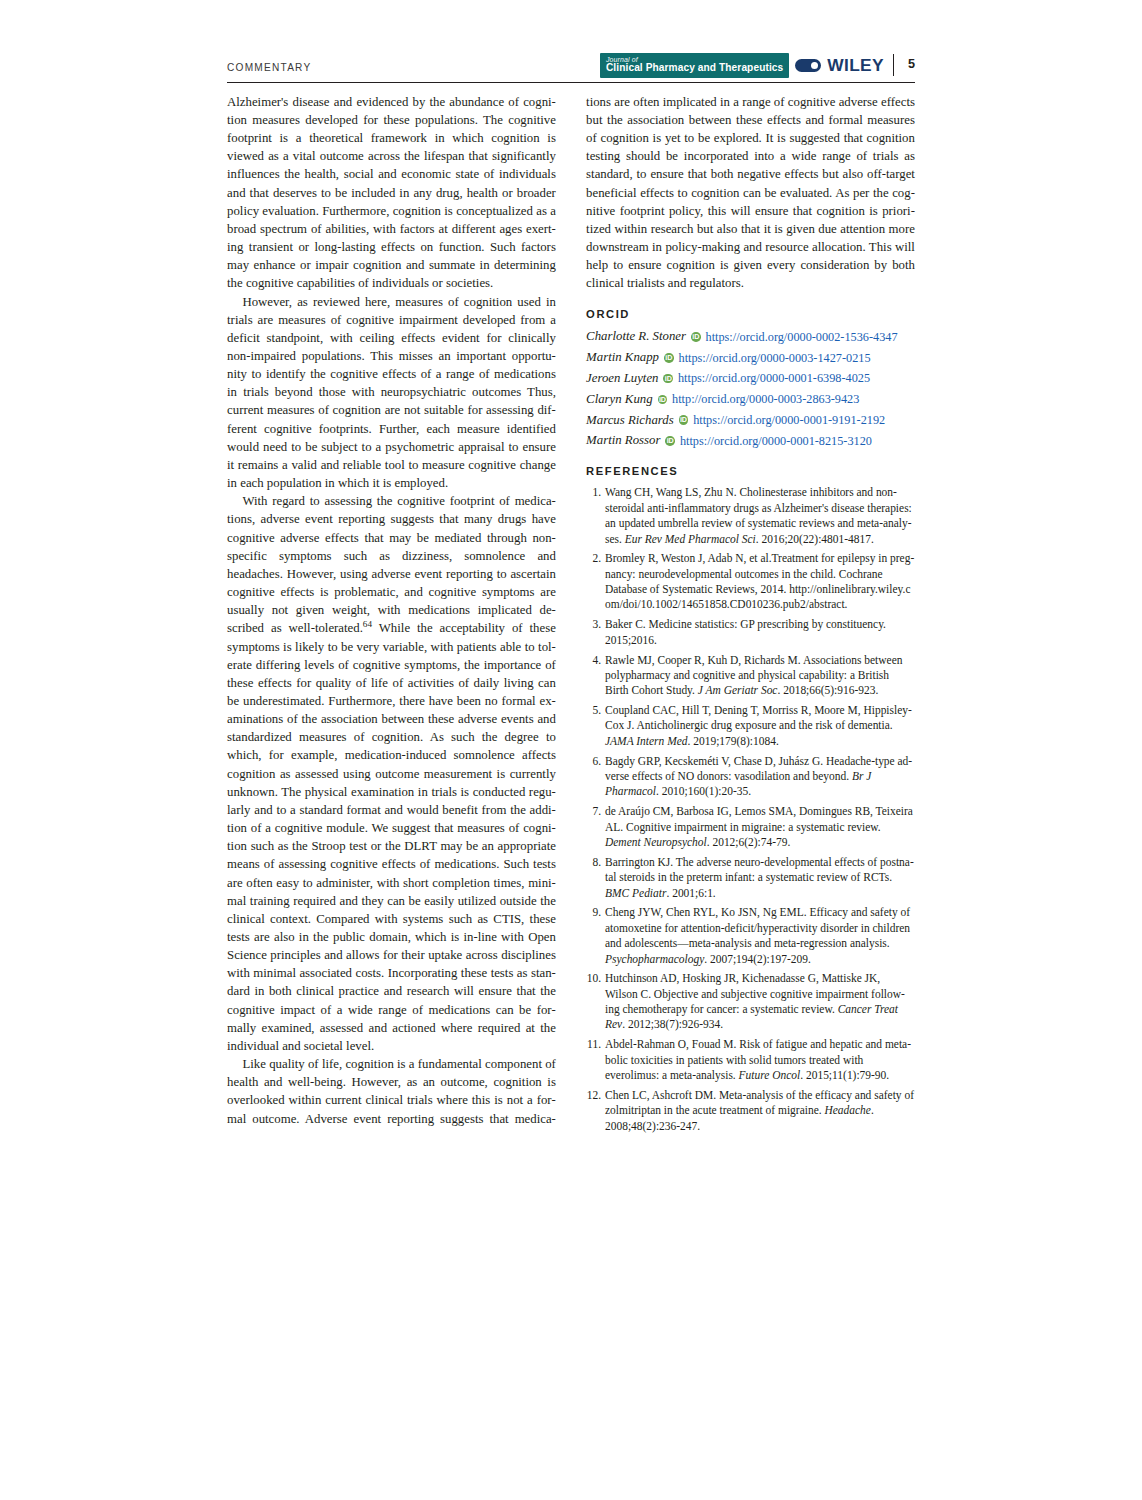Commentary
Journal of Clinical Pharmacy and Therapeutics
WILEY 5
Alzheimer's disease and evidenced by the abundance of cognition measures developed for these populations. The cognitive footprint is a theoretical framework in which cognition is viewed as a vital outcome across the lifespan that significantly influences the health, social and economic state of individuals and that deserves to be included in any drug, health or broader policy evaluation. Furthermore, cognition is conceptualized as a broad spectrum of abilities, with factors at different ages exerting transient or long-lasting effects on function. Such factors may enhance or impair cognition and summate in determining the cognitive capabilities of individuals or societies.
However, as reviewed here, measures of cognition used in trials are measures of cognitive impairment developed from a deficit standpoint, with ceiling effects evident for clinically non-impaired populations. This misses an important opportunity to identify the cognitive effects of a range of medications in trials beyond those with neuropsychiatric outcomes Thus, current measures of cognition are not suitable for assessing different cognitive footprints. Further, each measure identified would need to be subject to a psychometric appraisal to ensure it remains a valid and reliable tool to measure cognitive change in each population in which it is employed.
With regard to assessing the cognitive footprint of medications, adverse event reporting suggests that many drugs have cognitive adverse effects that may be mediated through non-specific symptoms such as dizziness, somnolence and headaches. However, using adverse event reporting to ascertain cognitive effects is problematic, and cognitive symptoms are usually not given weight, with medications implicated described as well-tolerated.64 While the acceptability of these symptoms is likely to be very variable, with patients able to tolerate differing levels of cognitive symptoms, the importance of these effects for quality of life of activities of daily living can be underestimated. Furthermore, there have been no formal examinations of the association between these adverse events and standardized measures of cognition. As such the degree to which, for example, medication-induced somnolence affects cognition as assessed using outcome measurement is currently unknown. The physical examination in trials is conducted regularly and to a standard format and would benefit from the addition of a cognitive module. We suggest that measures of cognition such as the Stroop test or the DLRT may be an appropriate means of assessing cognitive effects of medications. Such tests are often easy to administer, with short completion times, minimal training required and they can be easily utilized outside the clinical context. Compared with systems such as CTIS, these tests are also in the public domain, which is in-line with Open Science principles and allows for their uptake across disciplines with minimal associated costs. Incorporating these tests as standard in both clinical practice and research will ensure that the cognitive impact of a wide range of medications can be formally examined, assessed and actioned where required at the individual and societal level.
Like quality of life, cognition is a fundamental component of health and well-being. However, as an outcome, cognition is overlooked within current clinical trials where this is not a formal outcome. Adverse event reporting suggests that medications are often implicated in a range of cognitive adverse effects but the association between these effects and formal measures of cognition is yet to be explored. It is suggested that cognition testing should be incorporated into a wide range of trials as standard, to ensure that both negative effects but also off-target beneficial effects to cognition can be evaluated. As per the cognitive footprint policy, this will ensure that cognition is prioritized within research but also that it is given due attention more downstream in policy-making and resource allocation. This will help to ensure cognition is given every consideration by both clinical trialists and regulators.
ORCID
Charlotte R. Stoner https://orcid.org/0000-0002-1536-4347
Martin Knapp https://orcid.org/0000-0003-1427-0215
Jeroen Luyten https://orcid.org/0000-0001-6398-4025
Claryn Kung http://orcid.org/0000-0003-2863-9423
Marcus Richards https://orcid.org/0000-0001-9191-2192
Martin Rossor https://orcid.org/0000-0001-8215-3120
References
Wang CH, Wang LS, Zhu N. Cholinesterase inhibitors and non-steroidal anti-inflammatory drugs as Alzheimer's disease therapies: an updated umbrella review of systematic reviews and meta-analyses. Eur Rev Med Pharmacol Sci. 2016;20(22):4801-4817.
Bromley R, Weston J, Adab N, et al.Treatment for epilepsy in pregnancy: neurodevelopmental outcomes in the child. Cochrane Database of Systematic Reviews, 2014. http://onlinelibrary.wiley.com/doi/10.1002/14651858.CD010236.pub2/abstract.
Baker C. Medicine statistics: GP prescribing by constituency. 2015;2016.
Rawle MJ, Cooper R, Kuh D, Richards M. Associations between polypharmacy and cognitive and physical capability: a British Birth Cohort Study. J Am Geriatr Soc. 2018;66(5):916-923.
Coupland CAC, Hill T, Dening T, Morriss R, Moore M, Hippisley-Cox J. Anticholinergic drug exposure and the risk of dementia. JAMA Intern Med. 2019;179(8):1084.
Bagdy GRP, Kecskeméti V, Chase D, Juhász G. Headache-type adverse effects of NO donors: vasodilation and beyond. Br J Pharmacol. 2010;160(1):20-35.
de Araújo CM, Barbosa IG, Lemos SMA, Domingues RB, Teixeira AL. Cognitive impairment in migraine: a systematic review. Dement Neuropsychol. 2012;6(2):74-79.
Barrington KJ. The adverse neuro-developmental effects of postnatal steroids in the preterm infant: a systematic review of RCTs. BMC Pediatr. 2001;6:1.
Cheng JYW, Chen RYL, Ko JSN, Ng EML. Efficacy and safety of atomoxetine for attention-deficit/hyperactivity disorder in children and adolescents—meta-analysis and meta-regression analysis. Psychopharmacology. 2007;194(2):197-209.
Hutchinson AD, Hosking JR, Kichenadasse G, Mattiske JK, Wilson C. Objective and subjective cognitive impairment following chemotherapy for cancer: a systematic review. Cancer Treat Rev. 2012;38(7):926-934.
Abdel-Rahman O, Fouad M. Risk of fatigue and hepatic and metabolic toxicities in patients with solid tumors treated with everolimus: a meta-analysis. Future Oncol. 2015;11(1):79-90.
Chen LC, Ashcroft DM. Meta-analysis of the efficacy and safety of zolmitriptan in the acute treatment of migraine. Headache. 2008;48(2):236-247.